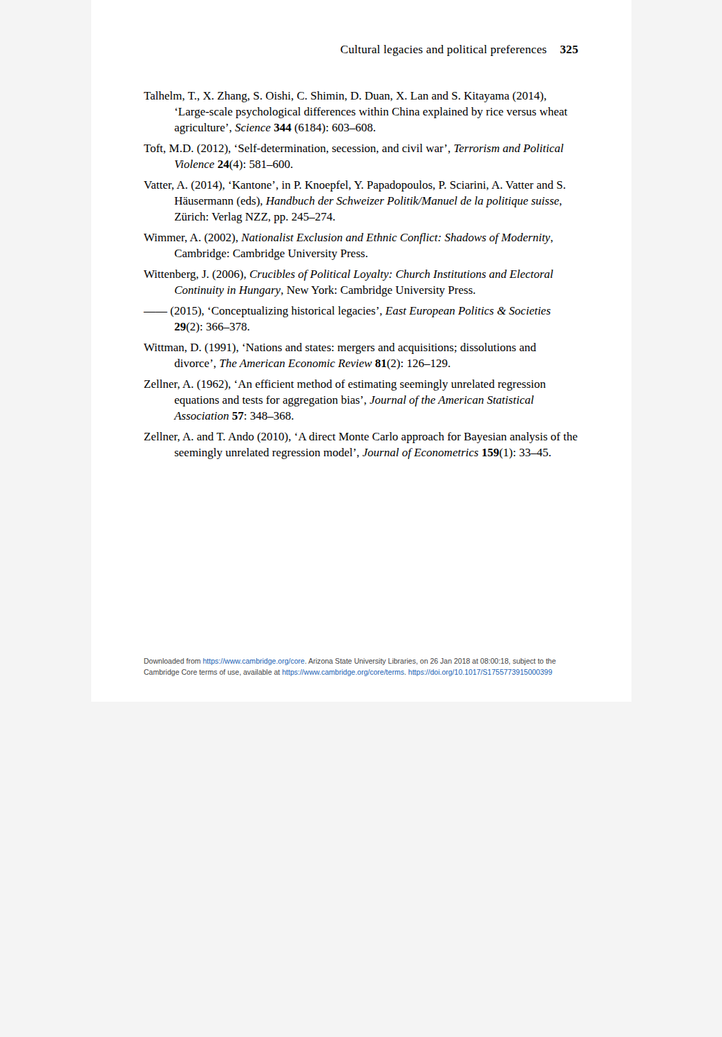Cultural legacies and political preferences325
Talhelm, T., X. Zhang, S. Oishi, C. Shimin, D. Duan, X. Lan and S. Kitayama (2014), ‘Large-scale psychological differences within China explained by rice versus wheat agriculture’, Science 344 (6184): 603–608.
Toft, M.D. (2012), ‘Self-determination, secession, and civil war’, Terrorism and Political Violence 24(4): 581–600.
Vatter, A. (2014), ‘Kantone’, in P. Knoepfel, Y. Papadopoulos, P. Sciarini, A. Vatter and S. Häusermann (eds), Handbuch der Schweizer Politik/Manuel de la politique suisse, Zürich: Verlag NZZ, pp. 245–274.
Wimmer, A. (2002), Nationalist Exclusion and Ethnic Conflict: Shadows of Modernity, Cambridge: Cambridge University Press.
Wittenberg, J. (2006), Crucibles of Political Loyalty: Church Institutions and Electoral Continuity in Hungary, New York: Cambridge University Press.
—— (2015), ‘Conceptualizing historical legacies’, East European Politics & Societies 29(2): 366–378.
Wittman, D. (1991), ‘Nations and states: mergers and acquisitions; dissolutions and divorce’, The American Economic Review 81(2): 126–129.
Zellner, A. (1962), ‘An efficient method of estimating seemingly unrelated regression equations and tests for aggregation bias’, Journal of the American Statistical Association 57: 348–368.
Zellner, A. and T. Ando (2010), ‘A direct Monte Carlo approach for Bayesian analysis of the seemingly unrelated regression model’, Journal of Econometrics 159(1): 33–45.
Downloaded from https://www.cambridge.org/core. Arizona State University Libraries, on 26 Jan 2018 at 08:00:18, subject to the Cambridge Core terms of use, available at https://www.cambridge.org/core/terms. https://doi.org/10.1017/S1755773915000399